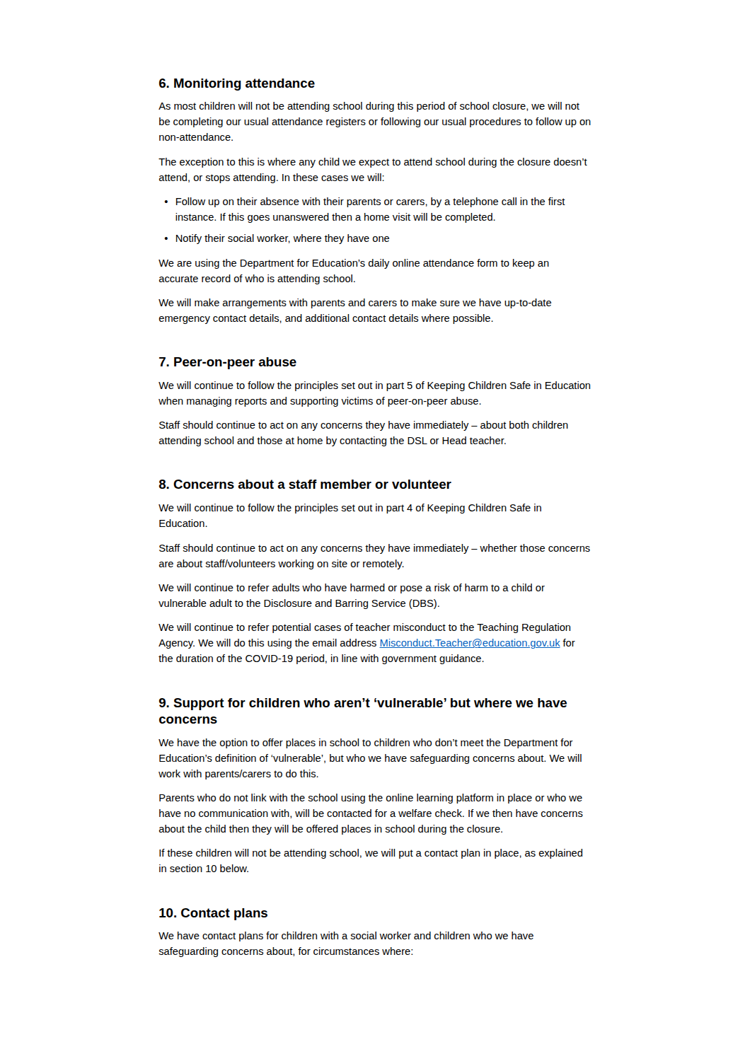6. Monitoring attendance
As most children will not be attending school during this period of school closure, we will not be completing our usual attendance registers or following our usual procedures to follow up on non-attendance.
The exception to this is where any child we expect to attend school during the closure doesn’t attend, or stops attending. In these cases we will:
Follow up on their absence with their parents or carers, by a telephone call in the first instance. If this goes unanswered then a home visit will be completed.
Notify their social worker, where they have one
We are using the Department for Education’s daily online attendance form to keep an accurate record of who is attending school.
We will make arrangements with parents and carers to make sure we have up-to-date emergency contact details, and additional contact details where possible.
7. Peer-on-peer abuse
We will continue to follow the principles set out in part 5 of Keeping Children Safe in Education when managing reports and supporting victims of peer-on-peer abuse.
Staff should continue to act on any concerns they have immediately – about both children attending school and those at home by contacting the DSL or Head teacher.
8. Concerns about a staff member or volunteer
We will continue to follow the principles set out in part 4 of Keeping Children Safe in Education.
Staff should continue to act on any concerns they have immediately – whether those concerns are about staff/volunteers working on site or remotely.
We will continue to refer adults who have harmed or pose a risk of harm to a child or vulnerable adult to the Disclosure and Barring Service (DBS).
We will continue to refer potential cases of teacher misconduct to the Teaching Regulation Agency. We will do this using the email address Misconduct.Teacher@education.gov.uk for the duration of the COVID-19 period, in line with government guidance.
9. Support for children who aren’t ‘vulnerable’ but where we have concerns
We have the option to offer places in school to children who don’t meet the Department for Education’s definition of ‘vulnerable’, but who we have safeguarding concerns about. We will work with parents/carers to do this.
Parents who do not link with the school using the online learning platform in place or who we have no communication with, will be contacted for a welfare check. If we then have concerns about the child then they will be offered places in school during the closure.
If these children will not be attending school, we will put a contact plan in place, as explained in section 10 below.
10. Contact plans
We have contact plans for children with a social worker and children who we have safeguarding concerns about, for circumstances where: